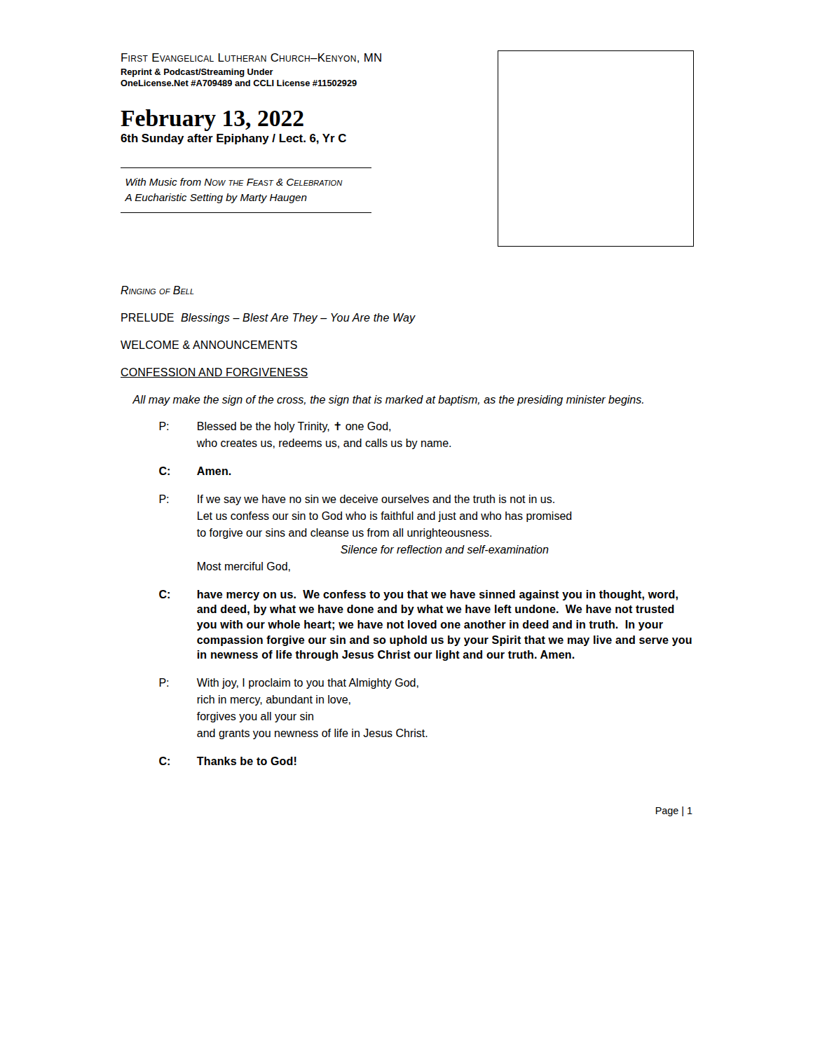First Evangelical Lutheran Church–Kenyon, MN
Reprint & Podcast/Streaming Under
OneLicense.Net #A709489 and CCLI License #11502929
February 13, 2022
6th Sunday after Epiphany / Lect. 6, Yr C
With Music from Now the Feast & Celebration
A Eucharistic Setting by Marty Haugen
Ringing of Bell
PRELUDE Blessings – Blest Are They – You Are the Way
WELCOME & ANNOUNCEMENTS
CONFESSION AND FORGIVENESS
All may make the sign of the cross, the sign that is marked at baptism, as the presiding minister begins.
P:
Blessed be the holy Trinity, ✝ one God,
who creates us, redeems us, and calls us by name.
C:
Amen.
P:
If we say we have no sin we deceive ourselves and the truth is not in us.
Let us confess our sin to God who is faithful and just and who has promised
to forgive our sins and cleanse us from all unrighteousness.
Silence for reflection and self-examination
Most merciful God,
C:
have mercy on us. We confess to you that we have sinned against you in thought, word, and deed, by what we have done and by what we have left undone. We have not trusted you with our whole heart; we have not loved one another in deed and in truth. In your compassion forgive our sin and so uphold us by your Spirit that we may live and serve you in newness of life through Jesus Christ our light and our truth. Amen.
P:
With joy, I proclaim to you that Almighty God,
rich in mercy, abundant in love,
forgives you all your sin
and grants you newness of life in Jesus Christ.
C:
Thanks be to God!
Page | 1